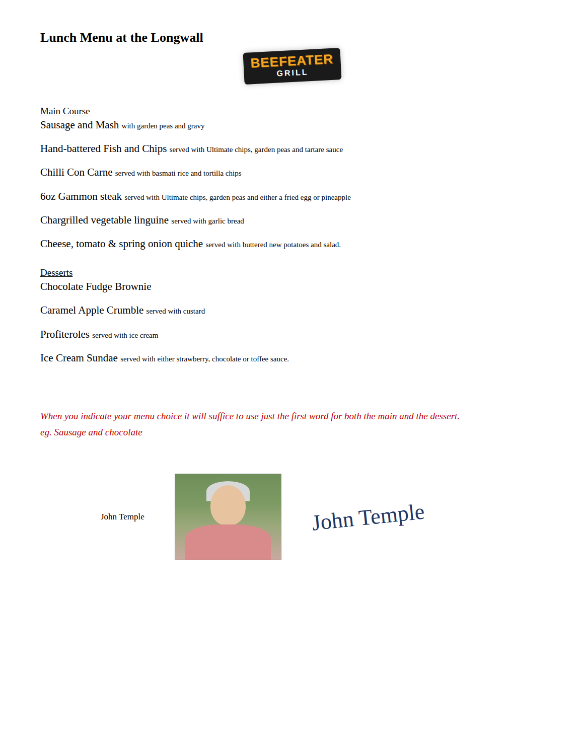Lunch Menu at the Longwall
BEEFEATER GRILL
Main Course
Sausage and Mash with garden peas and gravy
Hand-battered Fish and Chips served with Ultimate chips, garden peas and tartare sauce
Chilli Con Carne served with basmati rice and tortilla chips
6oz Gammon steak served with Ultimate chips, garden peas and either a fried egg or pineapple
Chargrilled vegetable linguine served with garlic bread
Cheese, tomato & spring onion quiche served with buttered new potatoes and salad.
Desserts
Chocolate Fudge Brownie
Caramel Apple Crumble served with custard
Profiteroles served with ice cream
Ice Cream Sundae served with either strawberry, chocolate or toffee sauce.
When you indicate your menu choice it will suffice to use just the first word for both the main and the dessert.
eg. Sausage and chocolate
John Temple
John Temple